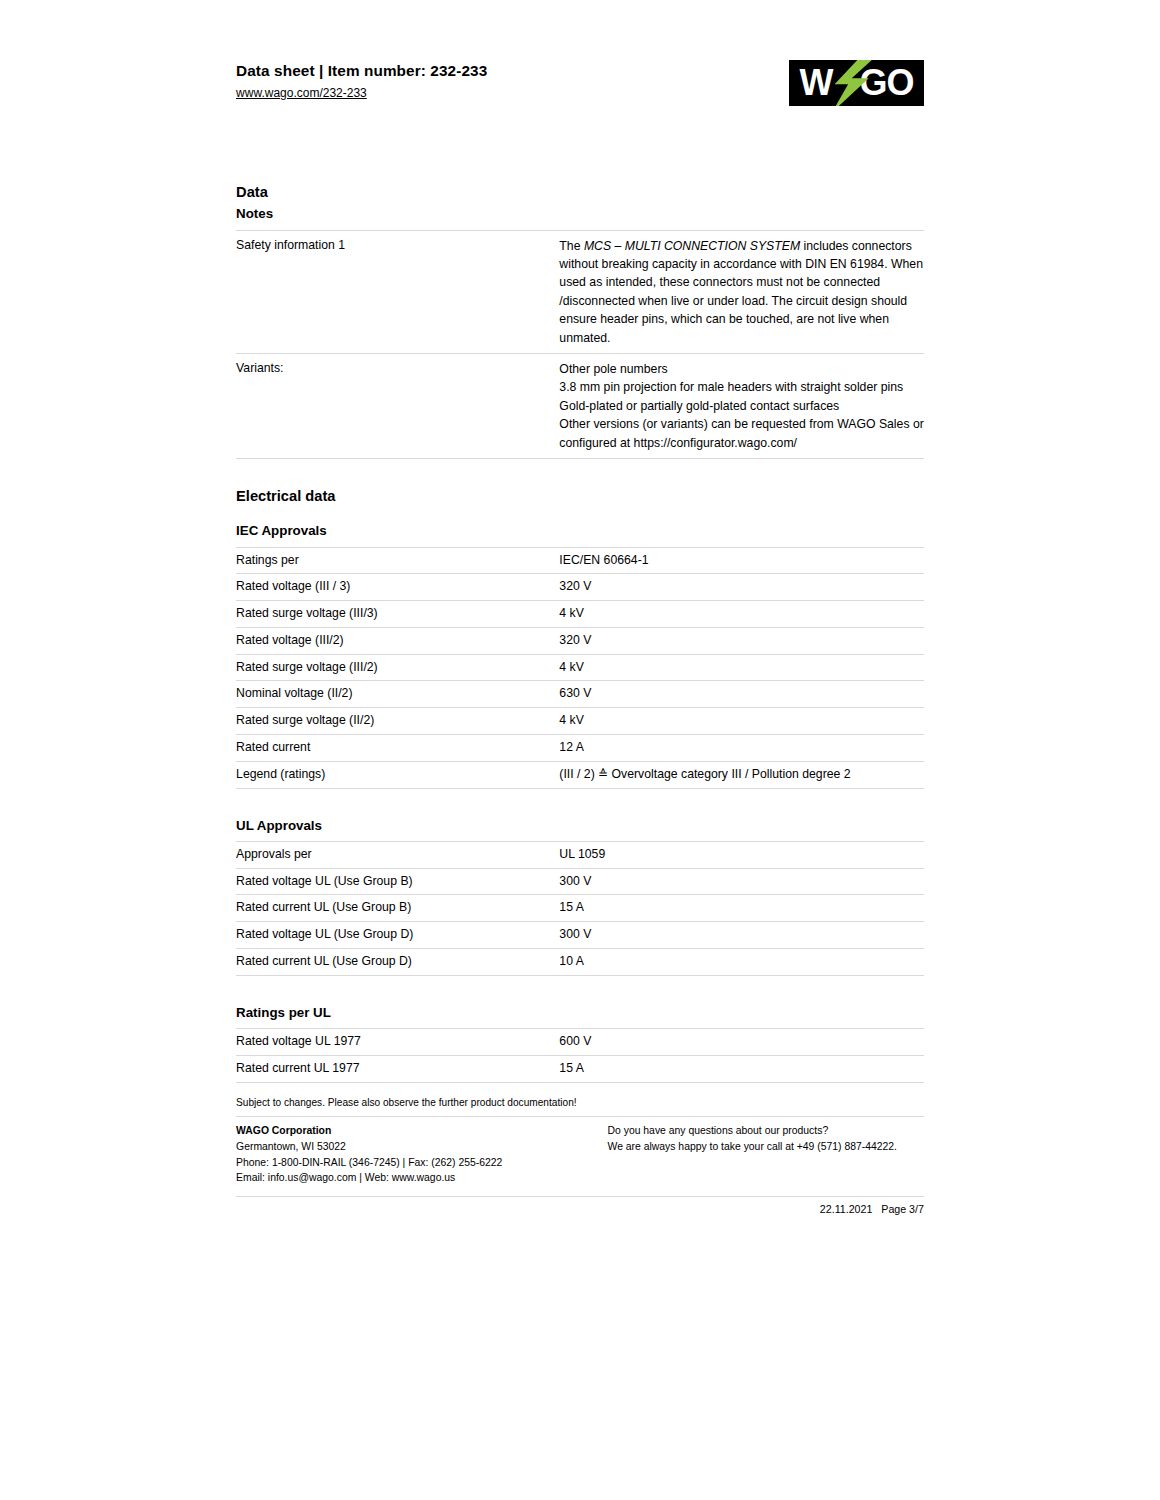Data sheet | Item number: 232-233
www.wago.com/232-233
W GO
Data
Notes
| Safety information 1 | The MCS – MULTI CONNECTION SYSTEM includes connectors without breaking capacity in accordance with DIN EN 61984. When used as intended, these connectors must not be connected /disconnected when live or under load. The circuit design should ensure header pins, which can be touched, are not live when unmated. |
| Variants: | Other pole numbers 3.8 mm pin projection for male headers with straight solder pins Gold-plated or partially gold-plated contact surfaces Other versions (or variants) can be requested from WAGO Sales or configured at https://configurator.wago.com/ |
Electrical data
IEC Approvals
| Ratings per | IEC/EN 60664-1 |
| Rated voltage (III / 3) | 320 V |
| Rated surge voltage (III/3) | 4 kV |
| Rated voltage (III/2) | 320 V |
| Rated surge voltage (III/2) | 4 kV |
| Nominal voltage (II/2) | 630 V |
| Rated surge voltage (II/2) | 4 kV |
| Rated current | 12 A |
| Legend (ratings) | (III / 2) ≙ Overvoltage category III / Pollution degree 2 |
UL Approvals
| Approvals per | UL 1059 |
| Rated voltage UL (Use Group B) | 300 V |
| Rated current UL (Use Group B) | 15 A |
| Rated voltage UL (Use Group D) | 300 V |
| Rated current UL (Use Group D) | 10 A |
Ratings per UL
| Rated voltage UL 1977 | 600 V |
| Rated current UL 1977 | 15 A |
Subject to changes. Please also observe the further product documentation!
WAGO Corporation
Germantown, WI 53022
Phone: 1-800-DIN-RAIL (346-7245) | Fax: (262) 255-6222
Email: info.us@wago.com | Web: www.wago.us
Do you have any questions about our products?
We are always happy to take your call at +49 (571) 887-44222.
22.11.2021 Page 3/7